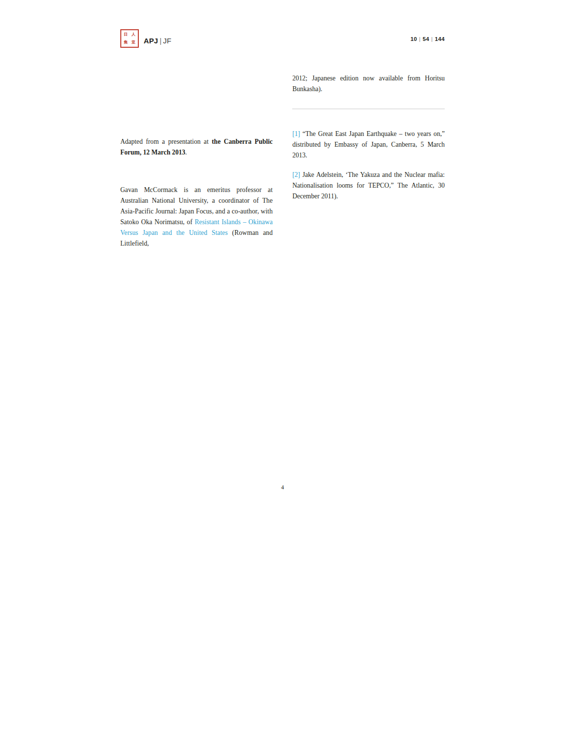日人焦亚
APJ|JF
10|54|144
Adapted from a presentation at the Canberra Public Forum, 12 March 2013.
Gavan McCormack is an emeritus professor at Australian National University, a coordinator of The Asia-Pacific Journal: Japan Focus, and a co-author, with Satoko Oka Norimatsu, of Resistant Islands – Okinawa Versus Japan and the United States (Rowman and Littlefield,
2012; Japanese edition now available from Horitsu Bunkasha).
[1] “The Great East Japan Earthquake – two years on,” distributed by Embassy of Japan, Canberra, 5 March 2013.
[2] Jake Adelstein, ‘The Yakuza and the Nuclear mafia: Nationalisation looms for TEPCO,” The Atlantic, 30 December 2011).
4